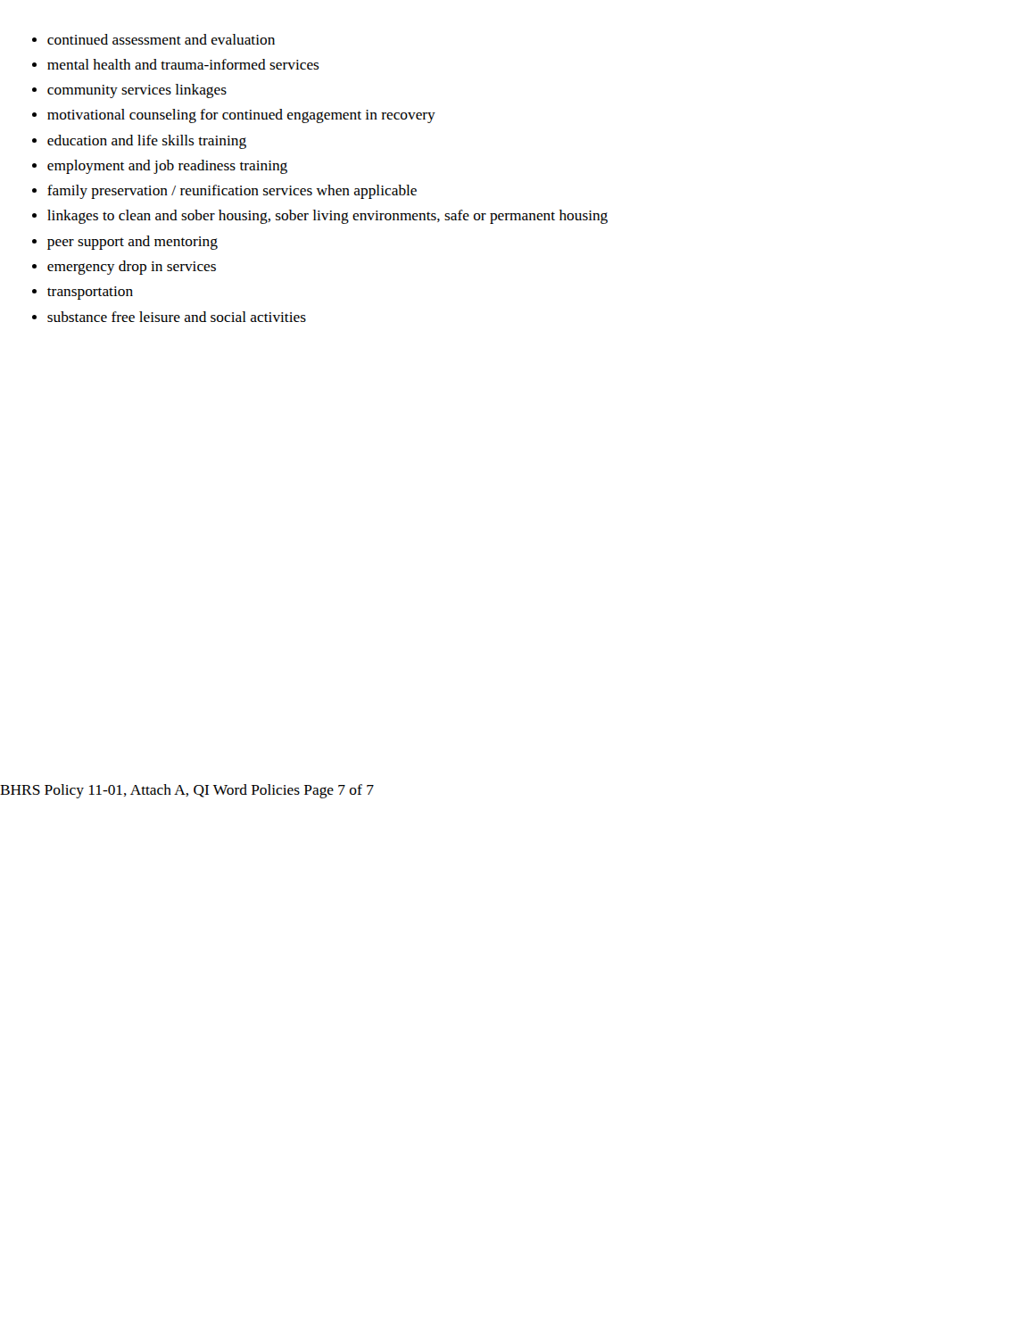continued assessment and evaluation
mental health and trauma-informed services
community services linkages
motivational counseling for continued engagement in recovery
education and life skills training
employment and job readiness training
family preservation / reunification services when applicable
linkages to clean and sober housing, sober living environments, safe or permanent housing
peer support and mentoring
emergency drop in services
transportation
substance free leisure and social activities
BHRS Policy 11-01, Attach A, QI Word Policies Page 7 of 7